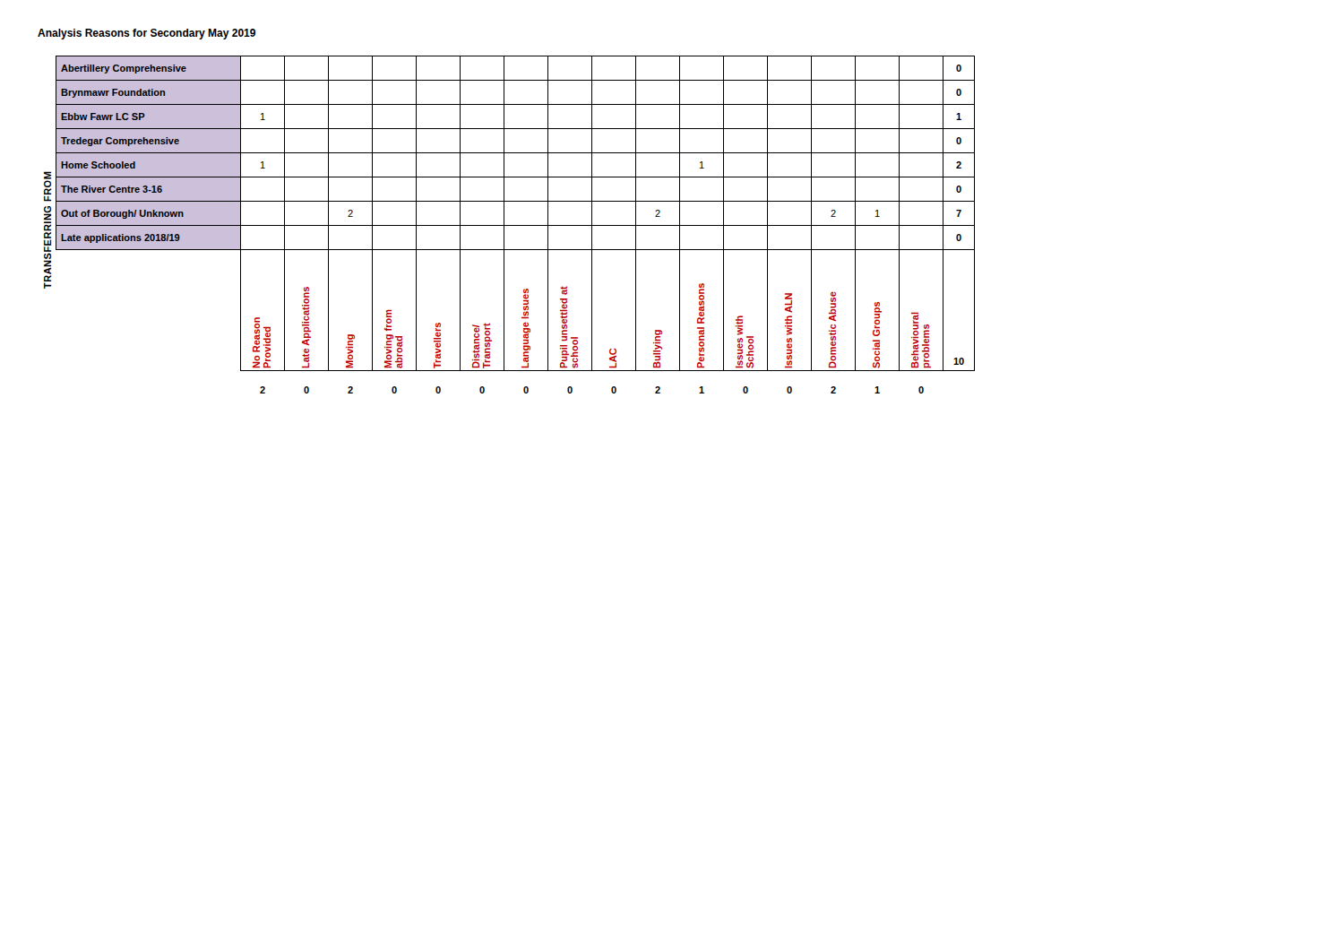Analysis Reasons for Secondary May 2019
TRANSFERRING FROM
| Abertillery Comprehensive | | | | | | | | | | | | | | | | | 0 |
| Brynmawr Foundation | | | | | | | | | | | | | | | | | 0 |
| Ebbw Fawr LC SP | 1 | | | | | | | | | | | | | | | | 1 |
| Tredegar Comprehensive | | | | | | | | | | | | | | | | | 0 |
| Home Schooled | 1 | | | | | | | | | | 1 | | | | | | 2 |
| The River Centre 3-16 | | | | | | | | | | | | | | | | | 0 |
| Out of Borough/ Unknown | | | 2 | | | | | | | 2 | | | | 2 | 1 | | 7 |
| Late applications 2018/19 | | | | | | | | | | | | | | | | | 0 |
| | No Reason Provided | Late Applications | Moving | Moving from abroad | Travellers | Distance/ Transport | Language Issues | Pupil unsettled at school | LAC | Bullying | Personal Reasons | Issues with School | Issues with ALN | Domestic Abuse | Social Groups | Behavioural problems | 10 |
| | 2 | 0 | 2 | 0 | 0 | 0 | 0 | 0 | 0 | 2 | 1 | 0 | 0 | 2 | 1 | 0 | |